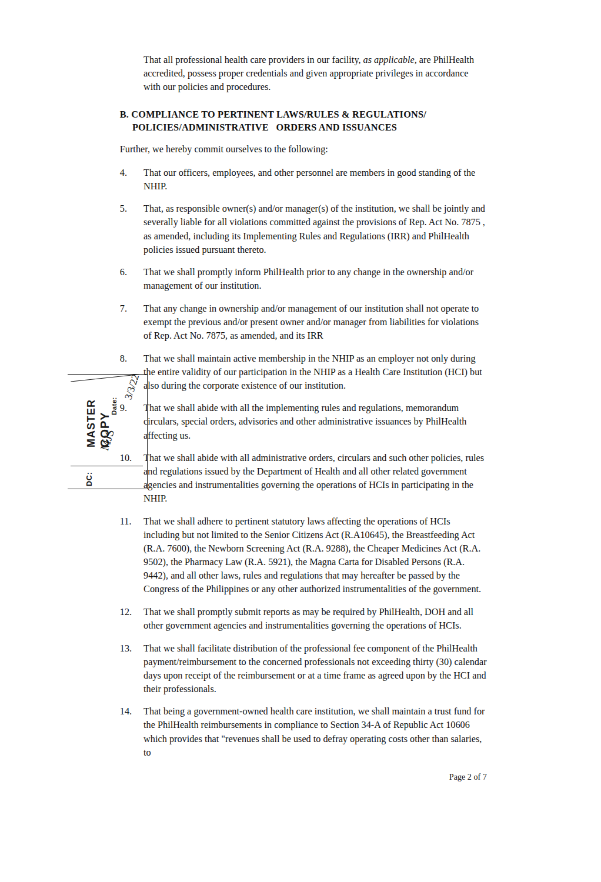That all professional health care providers in our facility, as applicable, are PhilHealth accredited, possess proper credentials and given appropriate privileges in accordance with our policies and procedures.
B. COMPLIANCE TO PERTINENT LAWS/RULES & REGULATIONS/POLICIES/ADMINISTRATIVE ORDERS AND ISSUANCES
Further, we hereby commit ourselves to the following:
That our officers, employees, and other personnel are members in good standing of the NHIP.
That, as responsible owner(s) and/or manager(s) of the institution, we shall be jointly and severally liable for all violations committed against the provisions of Rep. Act No. 7875 , as amended, including its Implementing Rules and Regulations (IRR) and PhilHealth policies issued pursuant thereto.
That we shall promptly inform PhilHealth prior to any change in the ownership and/or management of our institution.
That any change in ownership and/or management of our institution shall not operate to exempt the previous and/or present owner and/or manager from liabilities for violations of Rep. Act No. 7875, as amended, and its IRR
That we shall maintain active membership in the NHIP as an employer not only during the entire validity of our participation in the NHIP as a Health Care Institution (HCI) but also during the corporate existence of our institution.
That we shall abide with all the implementing rules and regulations, memorandum circulars, special orders, advisories and other administrative issuances by PhilHealth affecting us.
That we shall abide with all administrative orders, circulars and such other policies, rules and regulations issued by the Department of Health and all other related government agencies and instrumentalities governing the operations of HCIs in participating in the NHIP.
That we shall adhere to pertinent statutory laws affecting the operations of HCIs including but not limited to the Senior Citizens Act (R.A10645), the Breastfeeding Act (R.A. 7600), the Newborn Screening Act (R.A. 9288), the Cheaper Medicines Act (R.A. 9502), the Pharmacy Law (R.A. 5921), the Magna Carta for Disabled Persons (R.A. 9442), and all other laws, rules and regulations that may hereafter be passed by the Congress of the Philippines or any other authorized instrumentalities of the government.
That we shall promptly submit reports as may be required by PhilHealth, DOH and all other government agencies and instrumentalities governing the operations of HCIs.
That we shall facilitate distribution of the professional fee component of the PhilHealth payment/reimbursement to the concerned professionals not exceeding thirty (30) calendar days upon receipt of the reimbursement or at a time frame as agreed upon by the HCI and their professionals.
That being a government-owned health care institution, we shall maintain a trust fund for the PhilHealth reimbursements in compliance to Section 34-A of Republic Act 10606 which provides that "revenues shall be used to defray operating costs other than salaries, to
MASTER COPY Date: DC:   MJS 3/3/22
Page 2 of 7